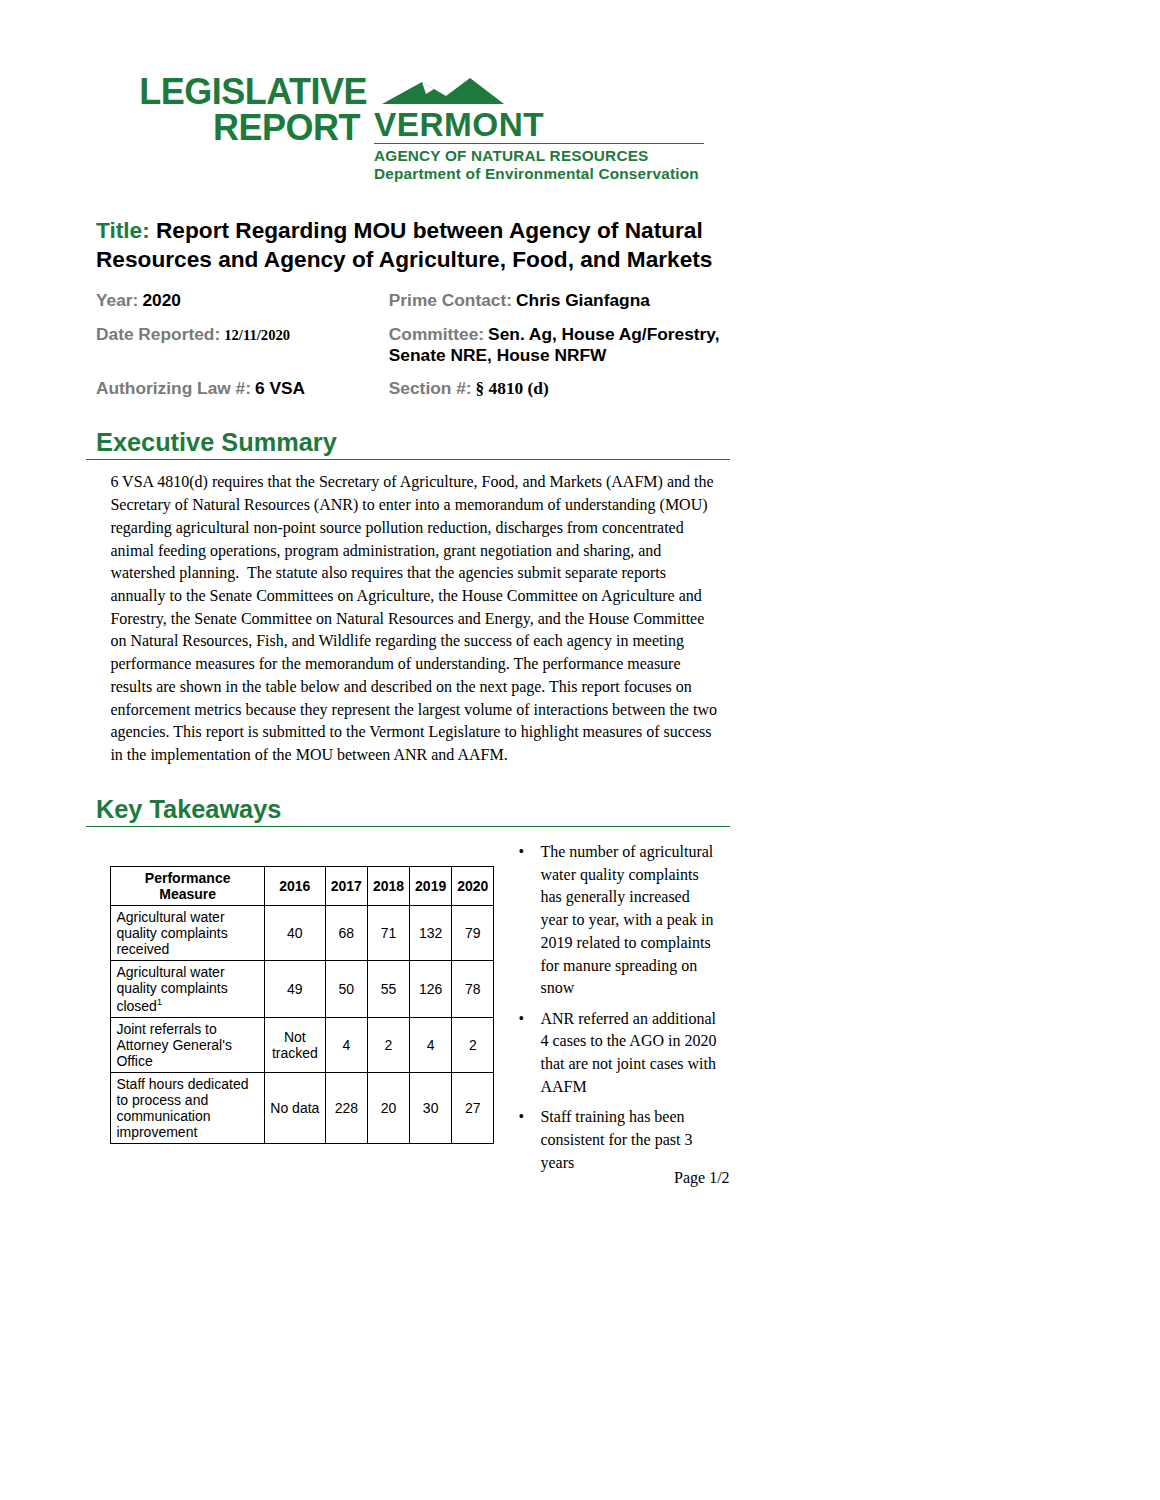LEGISLATIVE
REPORT
VERMONT
AGENCY OF NATURAL RESOURCES
Department of Environmental Conservation
Title: Report Regarding MOU between Agency of Natural Resources and Agency of Agriculture, Food, and Markets
Year: 2020
Prime Contact: Chris Gianfagna
Date Reported: 12/11/2020
Committee: Sen. Ag, House Ag/Forestry, Senate NRE, House NRFW
Authorizing Law #: 6 VSA
Section #: § 4810 (d)
Executive Summary
6 VSA 4810(d) requires that the Secretary of Agriculture, Food, and Markets (AAFM) and the Secretary of Natural Resources (ANR) to enter into a memorandum of understanding (MOU) regarding agricultural non-point source pollution reduction, discharges from concentrated animal feeding operations, program administration, grant negotiation and sharing, and watershed planning. The statute also requires that the agencies submit separate reports annually to the Senate Committees on Agriculture, the House Committee on Agriculture and Forestry, the Senate Committee on Natural Resources and Energy, and the House Committee on Natural Resources, Fish, and Wildlife regarding the success of each agency in meeting performance measures for the memorandum of understanding. The performance measure results are shown in the table below and described on the next page. This report focuses on enforcement metrics because they represent the largest volume of interactions between the two agencies. This report is submitted to the Vermont Legislature to highlight measures of success in the implementation of the MOU between ANR and AAFM.
Key Takeaways
| Performance Measure | 2016 | 2017 | 2018 | 2019 | 2020 |
| --- | --- | --- | --- | --- | --- |
| Agricultural water quality complaints received | 40 | 68 | 71 | 132 | 79 |
| Agricultural water quality complaints closed 1 | 49 | 50 | 55 | 126 | 78 |
| Joint referrals to Attorney General's Office | Not tracked | 4 | 2 | 4 | 2 |
| Staff hours dedicated to process and communication improvement | No data | 228 | 20 | 30 | 27 |
The number of agricultural water quality complaints has generally increased year to year, with a peak in 2019 related to complaints for manure spreading on snow
ANR referred an additional 4 cases to the AGO in 2020 that are not joint cases with AAFM
Staff training has been consistent for the past 3 years
Page 1/2